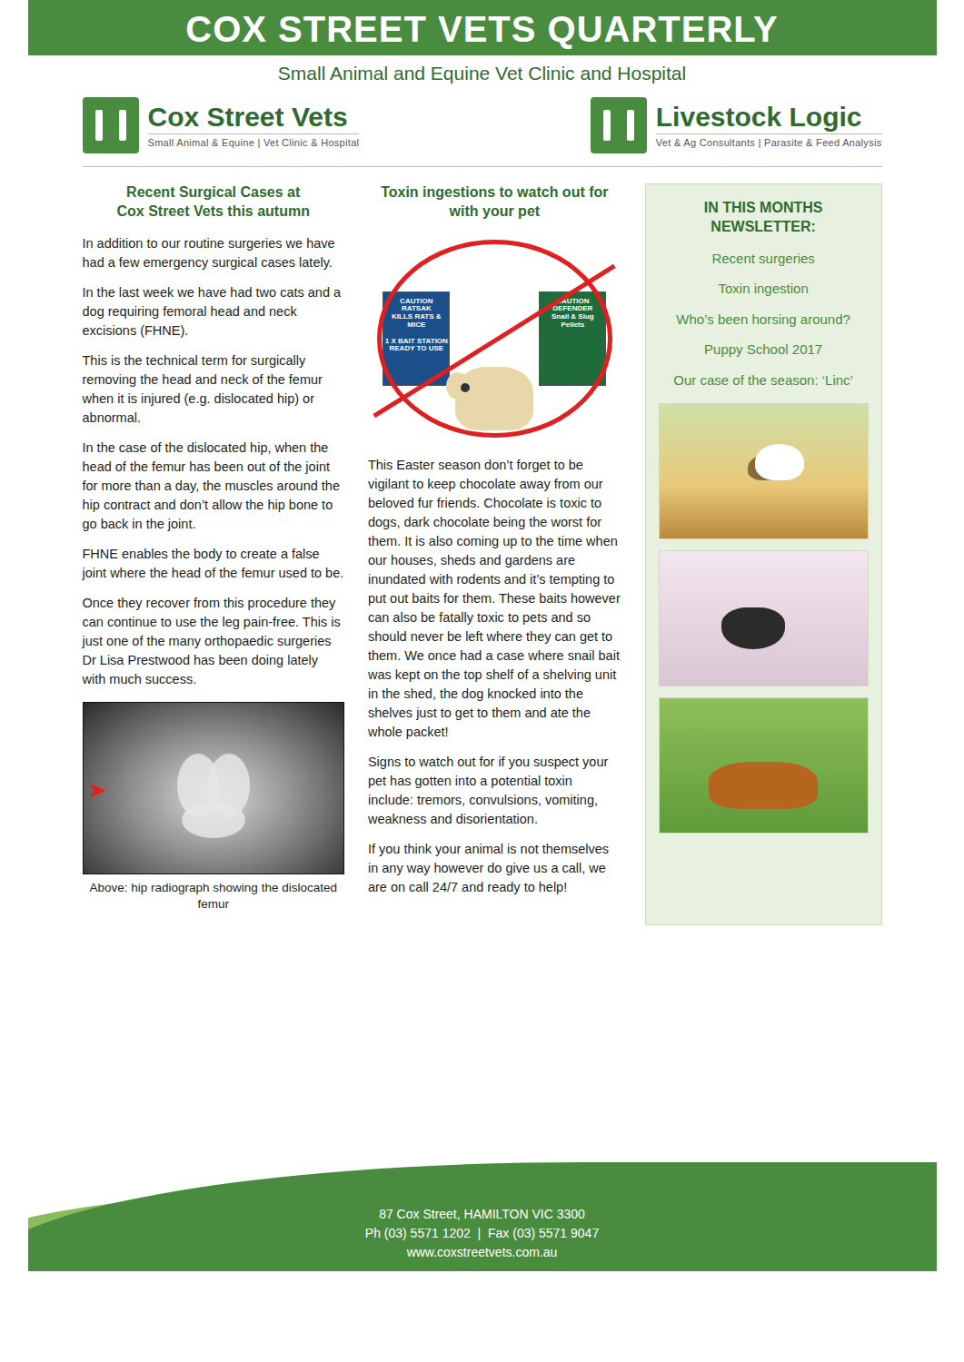COX STREET VETS QUARTERLY
Small Animal and Equine Vet Clinic and Hospital
Cox Street Vets
Small Animal & Equine | Vet Clinic & Hospital
Livestock Logic
Vet & Ag Consultants | Parasite & Feed Analysis
Recent Surgical Cases at
Cox Street Vets this autumn
In addition to our routine surgeries we have had a few emergency surgical cases lately.
In the last week we have had two cats and a dog requiring femoral head and neck excisions (FHNE).
This is the technical term for surgically removing the head and neck of the femur when it is injured (e.g. dislocated hip) or abnormal.
In the case of the dislocated hip, when the head of the femur has been out of the joint for more than a day, the muscles around the hip contract and don’t allow the hip bone to go back in the joint.
FHNE enables the body to create a false joint where the head of the femur used to be.
Once they recover from this procedure they can continue to use the leg pain-free. This is just one of the many orthopaedic surgeries Dr Lisa Prestwood has been doing lately with much success.
➤
Above: hip radiograph showing the dislocated femur
Toxin ingestions to watch out for
with your pet
CAUTION
RATSAK
KILLS RATS & MICE
1 X BAIT STATION
READY TO USE
CAUTION
DEFENDER
Snail & Slug
Pellets
This Easter season don’t forget to be vigilant to keep chocolate away from our beloved fur friends. Chocolate is toxic to dogs, dark chocolate being the worst for them. It is also coming up to the time when our houses, sheds and gardens are inundated with rodents and it’s tempting to put out baits for them. These baits however can also be fatally toxic to pets and so should never be left where they can get to them. We once had a case where snail bait was kept on the top shelf of a shelving unit in the shed, the dog knocked into the shelves just to get to them and ate the whole packet!
Signs to watch out for if you suspect your pet has gotten into a potential toxin include: tremors, convulsions, vomiting, weakness and disorientation.
If you think your animal is not themselves in any way however do give us a call, we are on call 24/7 and ready to help!
IN THIS MONTHS
NEWSLETTER:
Recent surgeries
Toxin ingestion
Who’s been horsing around?
Puppy School 2017
Our case of the season: ‘Linc’
87 Cox Street, HAMILTON VIC 3300
Ph (03) 5571 1202 | Fax (03) 5571 9047
www.coxstreetvets.com.au